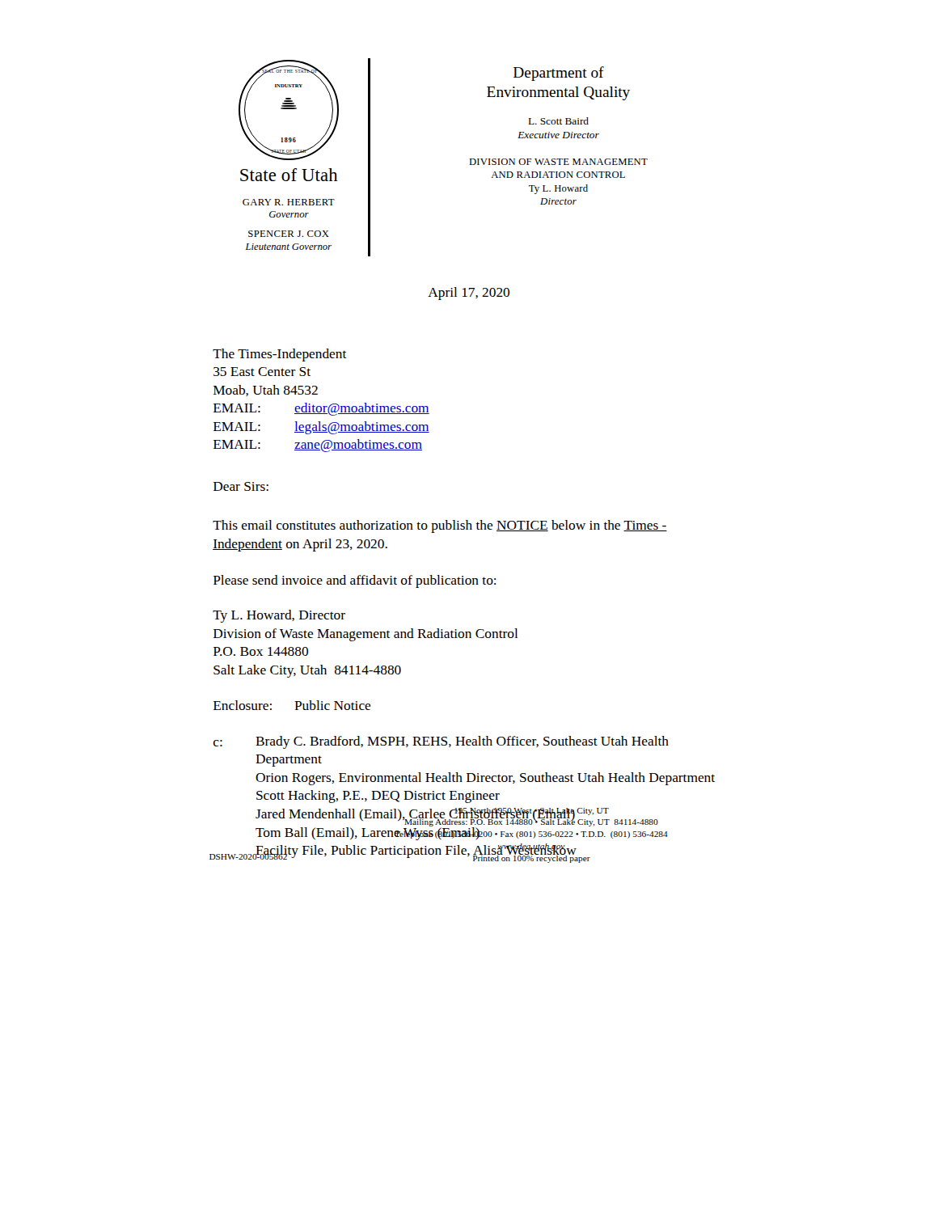GREAT SEAL OF THE STATE OF UTAH
INDUSTRY
1896
STATE OF UTAH
State of Utah
GARY R. HERBERT
Governor
SPENCER J. COX
Lieutenant Governor
Department of
Environmental Quality
L. Scott Baird
Executive Director
Division of Waste Management
and Radiation Control
Ty L. Howard
Director
April 17, 2020
The Times-Independent
35 East Center St
Moab, Utah 84532
EMAIL: editor@moabtimes.com
EMAIL: legals@moabtimes.com
EMAIL: zane@moabtimes.com
Dear Sirs:
This email constitutes authorization to publish the NOTICE below in the Times - Independent on April 23, 2020.
Please send invoice and affidavit of publication to:
Ty L. Howard, Director
Division of Waste Management and Radiation Control
P.O. Box 144880
Salt Lake City, Utah 84114-4880
Enclosure: Public Notice
c: Brady C. Bradford, MSPH, REHS, Health Officer, Southeast Utah Health Department
Orion Rogers, Environmental Health Director, Southeast Utah Health Department
Scott Hacking, P.E., DEQ District Engineer
Jared Mendenhall (Email), Carlee Christoffersen (Email)
Tom Ball (Email), Larene Wyss (Email)
Facility File, Public Participation File, Alisa Westenskow
DSHW-2020-005862
195 North 1950 West • Salt Lake City, UT
Mailing Address: P.O. Box 144880 • Salt Lake City, UT 84114-4880
Telephone (801) 536-0200 • Fax (801) 536-0222 • T.D.D. (801) 536-4284
www.deq.utah.gov
Printed on 100% recycled paper